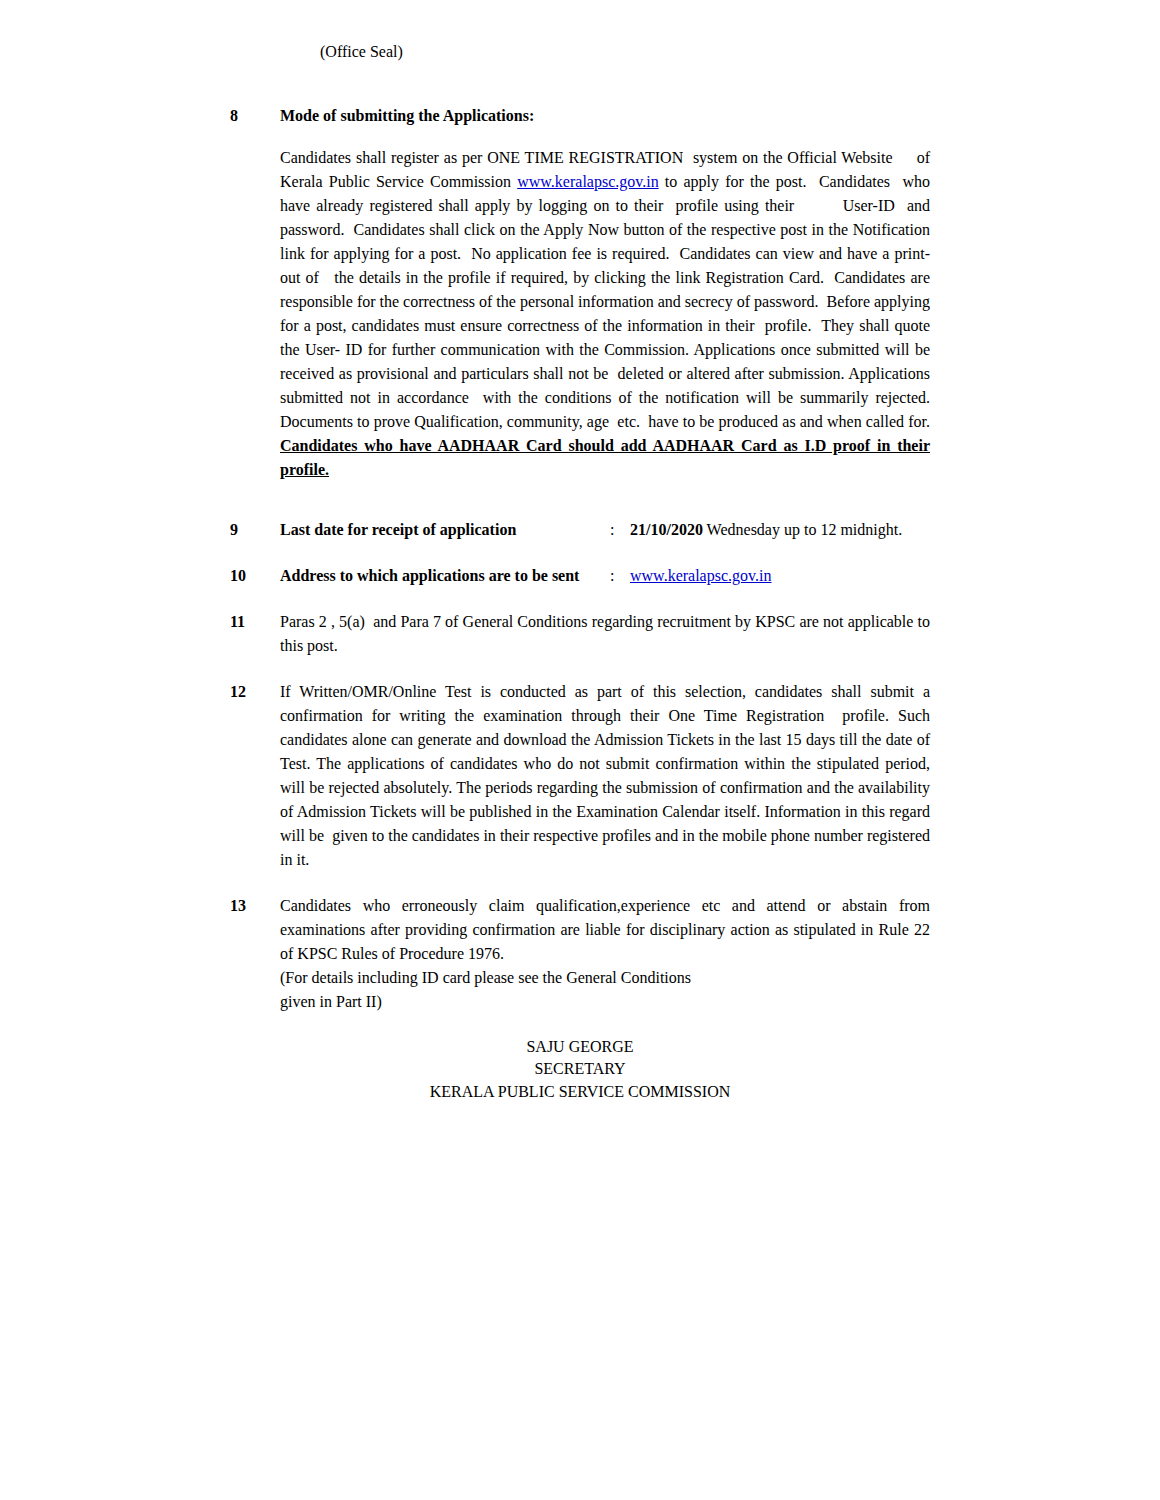(Office Seal)
8
Mode of submitting the Applications:
Candidates shall register as per ONE TIME REGISTRATION system on the Official Website of Kerala Public Service Commission www.keralapsc.gov.in to apply for the post. Candidates who have already registered shall apply by logging on to their profile using their User-ID and password. Candidates shall click on the Apply Now button of the respective post in the Notification link for applying for a post. No application fee is required. Candidates can view and have a print-out of the details in the profile if required, by clicking the link Registration Card. Candidates are responsible for the correctness of the personal information and secrecy of password. Before applying for a post, candidates must ensure correctness of the information in their profile. They shall quote the User- ID for further communication with the Commission. Applications once submitted will be received as provisional and particulars shall not be deleted or altered after submission. Applications submitted not in accordance with the conditions of the notification will be summarily rejected. Documents to prove Qualification, community, age etc. have to be produced as and when called for. Candidates who have AADHAAR Card should add AADHAAR Card as I.D proof in their profile.
9
Last date for receipt of application
:
21/10/2020 Wednesday up to 12 midnight.
10
Address to which applications are to be sent
:
www.keralapsc.gov.in
11
Paras 2 , 5(a) and Para 7 of General Conditions regarding recruitment by KPSC are not applicable to this post.
12
If Written/OMR/Online Test is conducted as part of this selection, candidates shall submit a confirmation for writing the examination through their One Time Registration profile. Such candidates alone can generate and download the Admission Tickets in the last 15 days till the date of Test. The applications of candidates who do not submit confirmation within the stipulated period, will be rejected absolutely. The periods regarding the submission of confirmation and the availability of Admission Tickets will be published in the Examination Calendar itself. Information in this regard will be given to the candidates in their respective profiles and in the mobile phone number registered in it.
13
Candidates who erroneously claim qualification,experience etc and attend or abstain from examinations after providing confirmation are liable for disciplinary action as stipulated in Rule 22 of KPSC Rules of Procedure 1976.
(For details including ID card please see the General Conditions
given in Part II)
SAJU GEORGE
SECRETARY
KERALA PUBLIC SERVICE COMMISSION